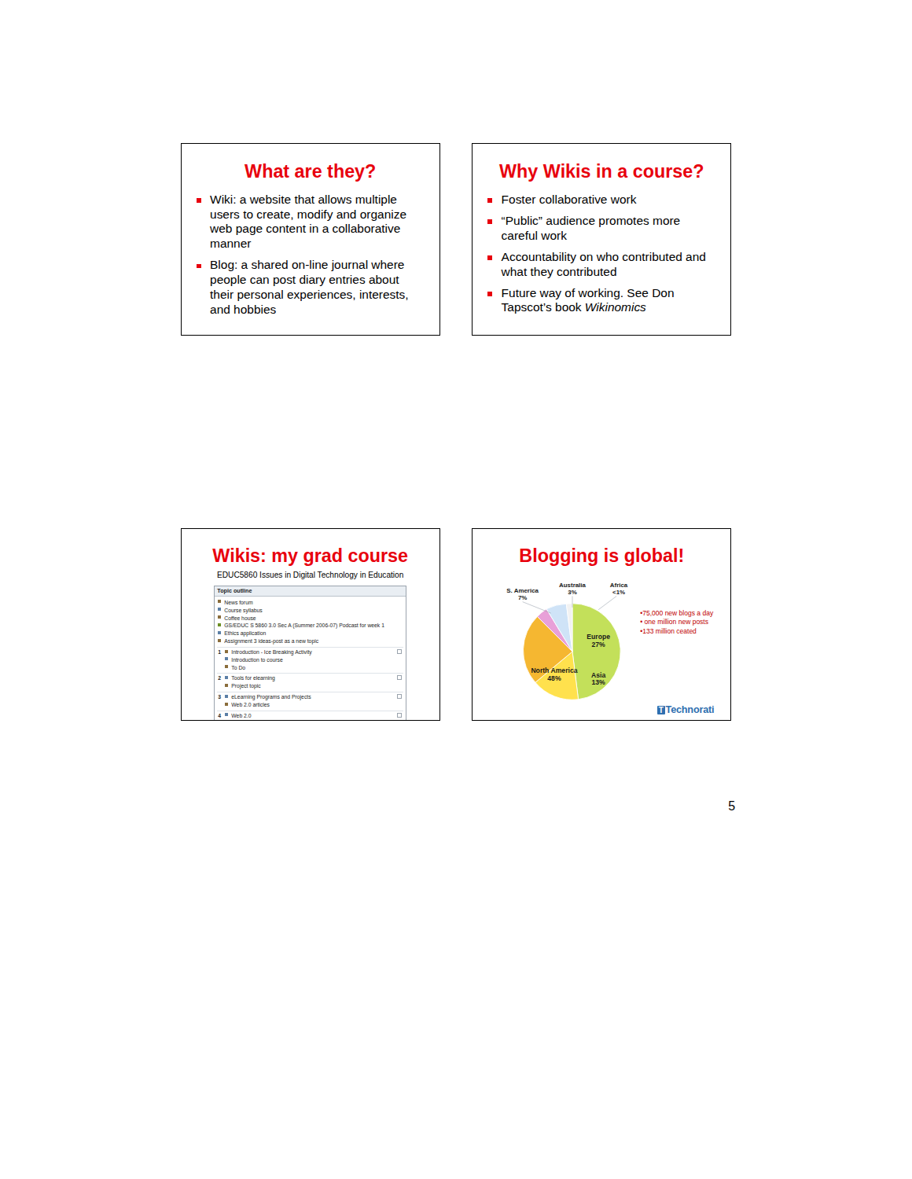What are they?
Wiki: a website that allows multiple users to create, modify and organize web page content in a collaborative manner
Blog: a shared on-line journal where people can post diary entries about their personal experiences, interests, and hobbies
Why Wikis in a course?
Foster collaborative work
“Public” audience promotes more careful work
Accountability on who contributed and what they contributed
Future way of working. See Don Tapscot’s book Wikinomics
Wikis: my grad course
EDUC5860 Issues in Digital Technology in Education
Topic outline
News forum
Course syllabus
Coffee house
GS/EDUC S 5860 3.0 Sec A (Summer 2006-07) Podcast for week 1
Ethics application
Assignment 3 ideas-post as a new topic
1
Introduction - Ice Breaking Activity
Introduction to course
To Do
2
Tools for elearning
Project topic
3
eLearning Programs and Projects
Web 2.0 articles
4
Web 2.0
Net Generation readings
Blogging is global!
Europe 27% North America 48% Asia 13% S. America 7% Australia 3% Africa <1%
•75,000 new blogs a day
• one million new posts
•133 million ceated
TTechnorati
5